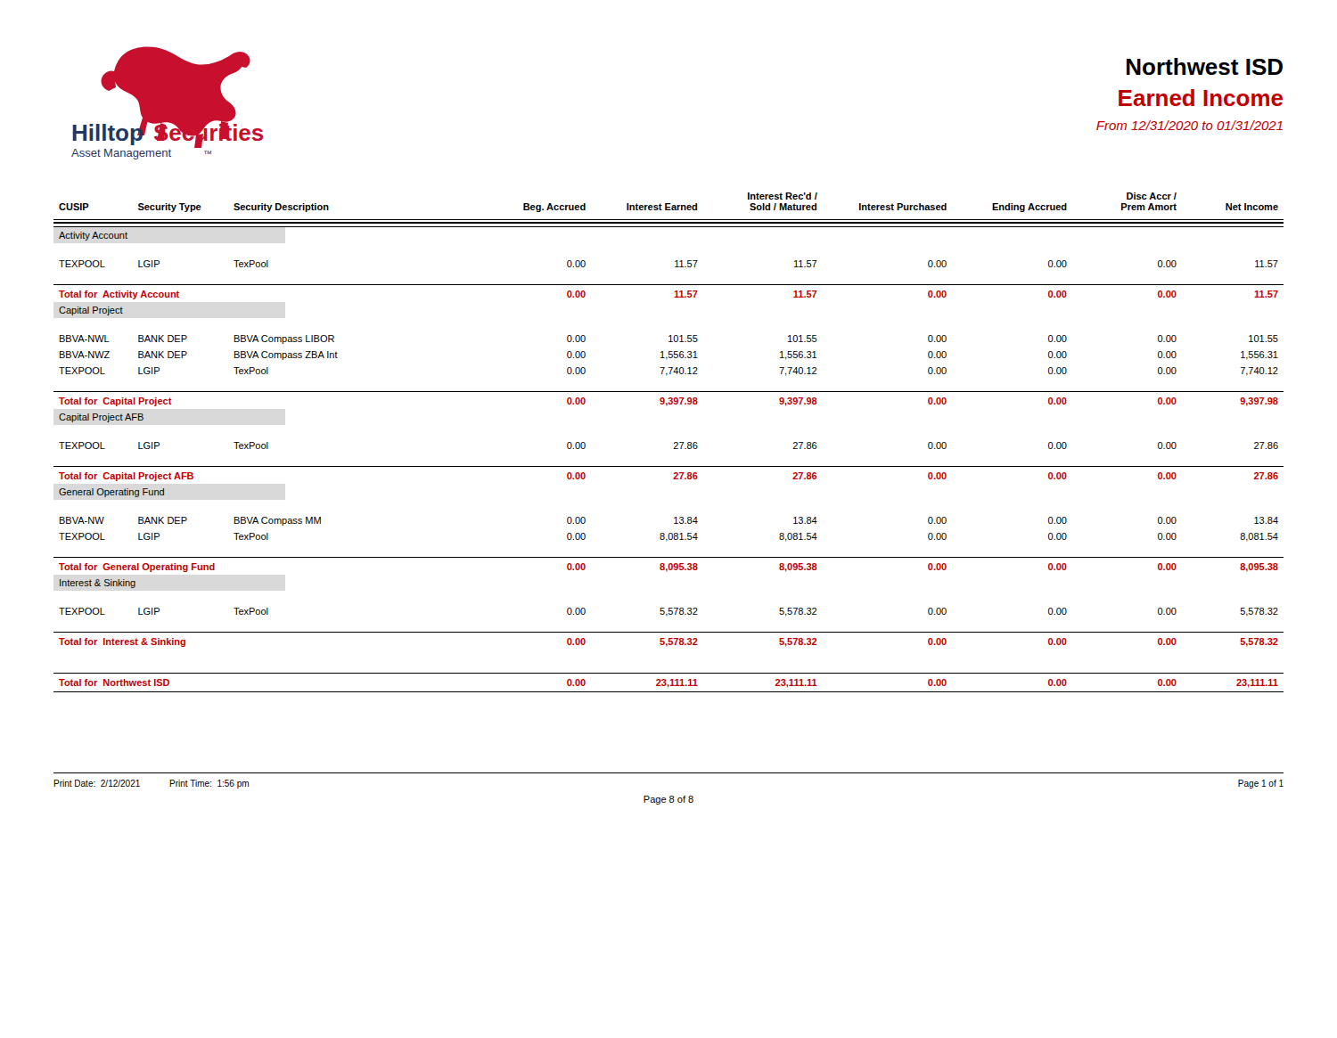Hilltop Securities Asset Management ™
Northwest ISD
Earned Income
From 12/31/2020 to 01/31/2021
| CUSIP | Security Type | Security Description | Beg. Accrued | Interest Earned | Interest Rec'd / Sold / Matured | Interest Purchased | Ending Accrued | Disc Accr / Prem Amort | Net Income |
| --- | --- | --- | --- | --- | --- | --- | --- | --- | --- |
| Activity Account | |
| TEXPOOL | LGIP | TexPool | 0.00 | 11.57 | 11.57 | 0.00 | 0.00 | 0.00 | 11.57 |
| Total for Activity Account | 0.00 | 11.57 | 11.57 | 0.00 | 0.00 | 0.00 | 11.57 |
| Capital Project | |
| BBVA-NWL | BANK DEP | BBVA Compass LIBOR | 0.00 | 101.55 | 101.55 | 0.00 | 0.00 | 0.00 | 101.55 |
| BBVA-NWZ | BANK DEP | BBVA Compass ZBA Int | 0.00 | 1,556.31 | 1,556.31 | 0.00 | 0.00 | 0.00 | 1,556.31 |
| TEXPOOL | LGIP | TexPool | 0.00 | 7,740.12 | 7,740.12 | 0.00 | 0.00 | 0.00 | 7,740.12 |
| Total for Capital Project | 0.00 | 9,397.98 | 9,397.98 | 0.00 | 0.00 | 0.00 | 9,397.98 |
| Capital Project AFB | |
| TEXPOOL | LGIP | TexPool | 0.00 | 27.86 | 27.86 | 0.00 | 0.00 | 0.00 | 27.86 |
| Total for Capital Project AFB | 0.00 | 27.86 | 27.86 | 0.00 | 0.00 | 0.00 | 27.86 |
| General Operating Fund | |
| BBVA-NW | BANK DEP | BBVA Compass MM | 0.00 | 13.84 | 13.84 | 0.00 | 0.00 | 0.00 | 13.84 |
| TEXPOOL | LGIP | TexPool | 0.00 | 8,081.54 | 8,081.54 | 0.00 | 0.00 | 0.00 | 8,081.54 |
| Total for General Operating Fund | 0.00 | 8,095.38 | 8,095.38 | 0.00 | 0.00 | 0.00 | 8,095.38 |
| Interest & Sinking | |
| TEXPOOL | LGIP | TexPool | 0.00 | 5,578.32 | 5,578.32 | 0.00 | 0.00 | 0.00 | 5,578.32 |
| Total for Interest & Sinking | 0.00 | 5,578.32 | 5,578.32 | 0.00 | 0.00 | 0.00 | 5,578.32 |
| Total for Northwest ISD | | 0.00 | 23,111.11 | 23,111.11 | 0.00 | 0.00 | 0.00 | 23,111.11 |
Print Date: 2/12/2021 Print Time: 1:56 pm
Page 1 of 1
Page 8 of 8